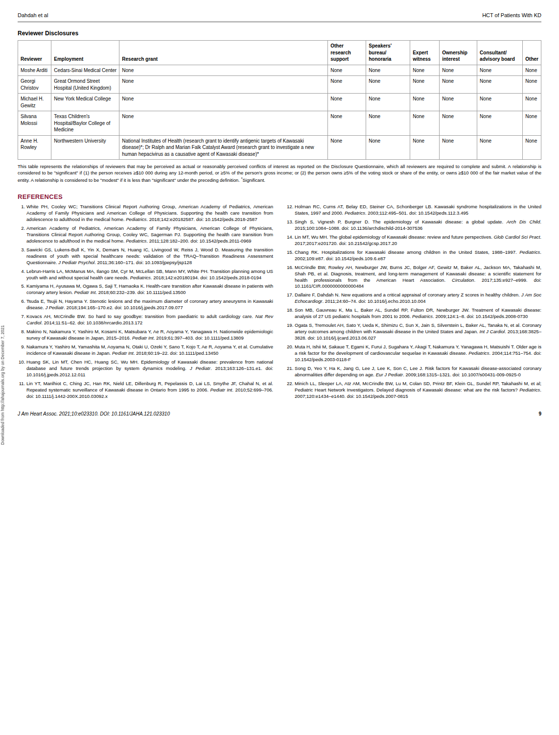Downloaded from http://ahajournals.org by on December 7, 2021
Dahdah et al HCT of Patients With KD
Reviewer Disclosures
| Reviewer | Employment | Research grant | Other research support | Speakers' bureau/ honoraria | Expert witness | Ownership interest | Consultant/ advisory board | Other |
| --- | --- | --- | --- | --- | --- | --- | --- | --- |
| Moshe Arditi | Cedars-Sinai Medical Center | None | None | None | None | None | None | None |
| Georgi Christov | Great Ormond Street Hospital (United Kingdom) | None | None | None | None | None | None | None |
| Michael H. Gewitz | New York Medical College | None | None | None | None | None | None | None |
| Silvana Molossi | Texas Children's Hospital/Baylor College of Medicine | None | None | None | None | None | None | None |
| Anne H. Rowley | Northwestern University | National Institutes of Health (research grant to identify antigenic targets of Kawasaki disease)*; Dr Ralph and Marian Falk Catalyst Award (research grant to investigate a new human hepacivirus as a causative agent of Kawasaki disease)* | None | None | None | None | None | None |
This table represents the relationships of reviewers that may be perceived as actual or reasonably perceived conflicts of interest as reported on the Disclosure Questionnaire, which all reviewers are required to complete and submit. A relationship is considered to be "significant" if (1) the person receives ≥$10 000 during any 12-month period, or ≥5% of the person's gross income; or (2) the person owns ≥5% of the voting stock or share of the entity, or owns ≥$10 000 of the fair market value of the entity. A relationship is considered to be "modest" if it is less than "significant" under the preceding definition. *Significant.
REFERENCES
White PH, Cooley WC; Transitions Clinical Report Authoring Group, American Academy of Pediatrics, American Academy of Family Physicians and American College of Physicians. Supporting the health care transition from adolescence to adulthood in the medical home. Pediatrics. 2018;142:e20182587. doi: 10.1542/peds.2018-2587
American Academy of Pediatrics, American Academy of Family Physicians, American College of Physicians, Transitions Clinical Report Authoring Group, Cooley WC, Sagerman PJ. Supporting the health care transition from adolescence to adulthood in the medical home. Pediatrics. 2011;128:182–200. doi: 10.1542/peds.2011-0969
Sawicki GS, Lukens-Bull K, Yin X, Demars N, Huang IC, Livingood W, Reiss J, Wood D. Measuring the transition readiness of youth with special healthcare needs: validation of the TRAQ–Transition Readiness Assessment Questionnaire. J Pediatr Psychol. 2011;36:160–171. doi: 10.1093/jpepsy/jsp128
Lebrun-Harris LA, McManus MA, Ilango SM, Cyr M, McLellan SB, Mann MY, White PH. Transition planning among US youth with and without special health care needs. Pediatrics. 2018;142:e20180194. doi: 10.1542/peds.2018-0194
Kamiyama H, Ayusawa M, Ogawa S, Saji T, Hamaoka K. Health-care transition after Kawasaki disease in patients with coronary artery lesion. Pediatr Int. 2018;60:232–239. doi: 10.1111/ped.13500
Tsuda E, Tsujii N, Hayama Y. Stenotic lesions and the maximum diameter of coronary artery aneurysms in Kawasaki disease. J Pediatr. 2018;194:165–170.e2. doi: 10.1016/j.jpeds.2017.09.077
Kovacs AH, McCrindle BW. So hard to say goodbye: transition from paediatric to adult cardiology care. Nat Rev Cardiol. 2014;11:51–62. doi: 10.1038/nrcardio.2013.172
Makino N, Nakamura Y, Yashiro M, Kosami K, Matsubara Y, Ae R, Aoyama Y, Yanagawa H. Nationwide epidemiologic survey of Kawasaki disease in Japan, 2015–2016. Pediatr Int. 2019;61:397–403. doi: 10.1111/ped.13809
Nakamura Y, Yashiro M, Yamashita M, Aoyama N, Otaki U, Ozeki Y, Sano T, Kojo T, Ae R, Aoyama Y, et al. Cumulative incidence of Kawasaki disease in Japan. Pediatr Int. 2018;60:19–22. doi: 10.1111/ped.13450
Huang SK, Lin MT, Chen HC, Huang SC, Wu MH. Epidemiology of Kawasaki disease: prevalence from national database and future trends projection by system dynamics modeling. J Pediatr. 2013;163:126–131.e1. doi: 10.1016/j.jpeds.2012.12.011
Lin YT, Manlhiot C, Ching JC, Han RK, Nield LE, Dillenburg R, Pepelassis D, Lai LS, Smythe JF, Chahal N, et al. Repeated systematic surveillance of Kawasaki disease in Ontario from 1995 to 2006. Pediatr Int. 2010;52:699–706. doi: 10.1111/j.1442-200X.2010.03092.x
Holman RC, Curns AT, Belay ED, Steiner CA, Schonberger LB. Kawasaki syndrome hospitalizations in the United States, 1997 and 2000. Pediatrics. 2003;112:495–501. doi: 10.1542/peds.112.3.495
Singh S, Vignesh P, Burgner D. The epidemiology of Kawasaki disease: a global update. Arch Dis Child. 2015;100:1084–1088. doi: 10.1136/archdischild-2014-307536
Lin MT, Wu MH. The global epidemiology of Kawasaki disease: review and future perspectives. Glob Cardiol Sci Pract. 2017;2017:e201720. doi: 10.21542/gcsp.2017.20
Chang RK. Hospitalizations for Kawasaki disease among children in the United States, 1988–1997. Pediatrics. 2002;109:e87. doi: 10.1542/peds.109.6.e87
McCrindle BW, Rowley AH, Newburger JW, Burns JC, Bolger AF, Gewitz M, Baker AL, Jackson MA, Takahashi M, Shah PB, et al. Diagnosis, treatment, and long-term management of Kawasaki disease: a scientific statement for health professionals from the American Heart Association. Circulation. 2017;135:e927–e999. doi: 10.1161/CIR.0000000000000484
Dallaire F, Dahdah N. New equations and a critical appraisal of coronary artery Z scores in healthy children. J Am Soc Echocardiogr. 2011;24:60–74. doi: 10.1016/j.echo.2010.10.004
Son MB, Gauvreau K, Ma L, Baker AL, Sundel RP, Fulton DR, Newburger JW. Treatment of Kawasaki disease: analysis of 27 US pediatric hospitals from 2001 to 2006. Pediatrics. 2009;124:1–8. doi: 10.1542/peds.2008-0730
Ogata S, Tremoulet AH, Sato Y, Ueda K, Shimizu C, Sun X, Jain S, Silverstein L, Baker AL, Tanaka N, et al. Coronary artery outcomes among children with Kawasaki disease in the United States and Japan. Int J Cardiol. 2013;168:3825–3828. doi: 10.1016/j.ijcard.2013.06.027
Muta H, Ishii M, Sakaue T, Egami K, Furui J, Sugahara Y, Akagi T, Nakamura Y, Yanagawa H, Matsuishi T. Older age is a risk factor for the development of cardiovascular sequelae in Kawasaki disease. Pediatrics. 2004;114:751–754. doi: 10.1542/peds.2003-0118-F
Song D, Yeo Y, Ha K, Jang G, Lee J, Lee K, Son C, Lee J. Risk factors for Kawasaki disease-associated coronary abnormalities differ depending on age. Eur J Pediatr. 2009;168:1315–1321. doi: 10.1007/s00431-009-0925-0
Minich LL, Sleeper LA, Atz AM, McCrindle BW, Lu M, Colan SD, Printz BF, Klein GL, Sundel RP, Takahashi M, et al; Pediatric Heart Network Investigators. Delayed diagnosis of Kawasaki disease: what are the risk factors? Pediatrics. 2007;120:e1434–e1440. doi: 10.1542/peds.2007-0815
J Am Heart Assoc. 2021;10:e023310. DOI: 10.1161/JAHA.121.023310 9